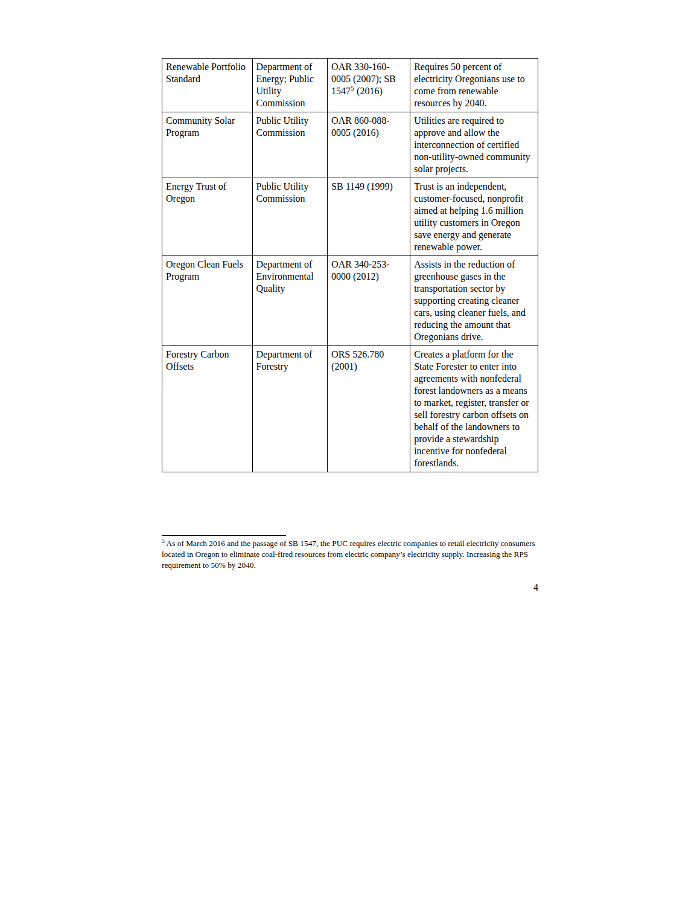| Renewable Portfolio Standard | Department of Energy; Public Utility Commission | OAR 330-160-0005 (2007); SB 1547 5 (2016) | Requires 50 percent of electricity Oregonians use to come from renewable resources by 2040. |
| Community Solar Program | Public Utility Commission | OAR 860-088-0005 (2016) | Utilities are required to approve and allow the interconnection of certified non-utility-owned community solar projects. |
| Energy Trust of Oregon | Public Utility Commission | SB 1149 (1999) | Trust is an independent, customer-focused, nonprofit aimed at helping 1.6 million utility customers in Oregon save energy and generate renewable power. |
| Oregon Clean Fuels Program | Department of Environmental Quality | OAR 340-253-0000 (2012) | Assists in the reduction of greenhouse gases in the transportation sector by supporting creating cleaner cars, using cleaner fuels, and reducing the amount that Oregonians drive. |
| Forestry Carbon Offsets | Department of Forestry | ORS 526.780 (2001) | Creates a platform for the State Forester to enter into agreements with nonfederal forest landowners as a means to market, register, transfer or sell forestry carbon offsets on behalf of the landowners to provide a stewardship incentive for nonfederal forestlands. |
5 As of March 2016 and the passage of SB 1547, the PUC requires electric companies to retail electricity consumers located in Oregon to eliminate coal-fired resources from electric company’s electricity supply. Increasing the RPS requirement to 50% by 2040.
4